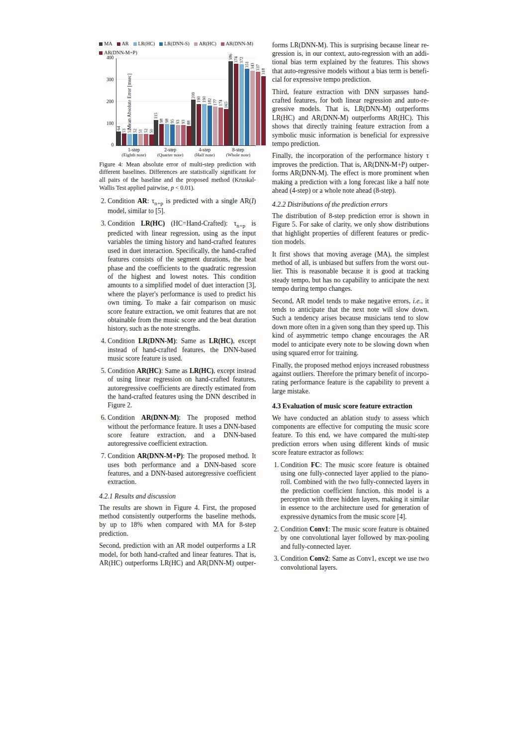MA AR LR(HC) LR(DNN-S) AR(HC) AR(DNN-M) AR(DNN-M+P)
Mean Absolute Error [msec]
0 100 200 300 400
64
53
52
52
51
52
50
115
98
98
95
93
93
88
209
190
190
182
177
174
165
386
374
372
351
343
337
318
1-step(Eighth note)
2-step(Quarter note)
4-step(Half note)
8-step(Whole note)
Figure 4: Mean absolute error of multi-step prediction with different baselines. Differences are statistically significant for all pairs of the baseline and the proposed method (Kruskal-Wallis Test applied pairwise, p < 0.01).
Condition AR: τn+p is predicted with a single AR(I) model, similar to [5].
Condition LR(HC) (HC=Hand-Crafted): τn+p is predicted with linear regression, using as the input variables the timing history and hand-crafted features used in duet interaction. Specifically, the hand-crafted features consists of the segment durations, the beat phase and the coefficients to the quadratic regression of the highest and lowest notes. This condition amounts to a simplified model of duet interaction [3], where the player's performance is used to predict his own timing. To make a fair comparison on music score feature extraction, we omit features that are not obtainable from the music score and the beat duration history, such as the note strengths.
Condition LR(DNN-M): Same as LR(HC), except instead of hand-crafted features, the DNN-based music score feature is used.
Condition AR(HC): Same as LR(HC), except instead of using linear regression on hand-crafted features, autoregressive coefficients are directly estimated from the hand-crafted features using the DNN described in Figure 2.
Condition AR(DNN-M): The proposed method without the performance feature. It uses a DNN-based score feature extraction, and a DNN-based autoregressive coefficient extraction.
Condition AR(DNN-M+P): The proposed method. It uses both performance and a DNN-based score features, and a DNN-based autoregressive coefficient extraction.
4.2.1 Results and discussion
The results are shown in Figure 4. First, the proposed method consistently outperforms the baseline methods, by up to 18% when compared with MA for 8-step prediction.
Second, prediction with an AR model outperforms a LR model, for both hand-crafted and linear features. That is, AR(HC) outperforms LR(HC) and AR(DNN-M) outperforms LR(DNN-M). This is surprising because linear regression is, in our context, auto-regression with an additional bias term explained by the features. This shows that auto-regressive models without a bias term is beneficial for expressive tempo prediction.
Third, feature extraction with DNN surpasses hand-crafted features, for both linear regression and auto-regressive models. That is, LR(DNN-M) outperforms LR(HC) and AR(DNN-M) outperforms AR(HC). This shows that directly training feature extraction from a symbolic music information is beneficial for expressive tempo prediction.
Finally, the incorporation of the performance history τ improves the prediction. That is, AR(DNN-M+P) outperforms AR(DNN-M). The effect is more prominent when making a prediction with a long forecast like a half note ahead (4-step) or a whole note ahead (8-step).
4.2.2 Distributions of the prediction errors
The distribution of 8-step prediction error is shown in Figure 5. For sake of clarity, we only show distributions that highlight properties of different features or prediction models.
It first shows that moving average (MA), the simplest method of all, is unbiased but suffers from the worst outlier. This is reasonable because it is good at tracking steady tempo, but has no capability to anticipate the next tempo during tempo changes.
Second, AR model tends to make negative errors, i.e., it tends to anticipate that the next note will slow down. Such a tendency arises because musicians tend to slow down more often in a given song than they speed up. This kind of asymmetric tempo change encourages the AR model to anticipate every note to be slowing down when using squared error for training.
Finally, the proposed method enjoys increased robustness against outliers. Therefore the primary benefit of incorporating performance feature is the capability to prevent a large mistake.
4.3 Evaluation of music score feature extraction
We have conducted an ablation study to assess which components are effective for computing the music score feature. To this end, we have compared the multi-step prediction errors when using different kinds of music score feature extractor as follows:
Condition FC: The music score feature is obtained using one fully-connected layer applied to the piano-roll. Combined with the two fully-connected layers in the prediction coefficient function, this model is a perceptron with three hidden layers, making it similar in essence to the architecture used for generation of expressive dynamics from the music score [4].
Condition Conv1: The music score feature is obtained by one convolutional layer followed by max-pooling and fully-connected layer.
Condition Conv2: Same as Conv1, except we use two convolutional layers.